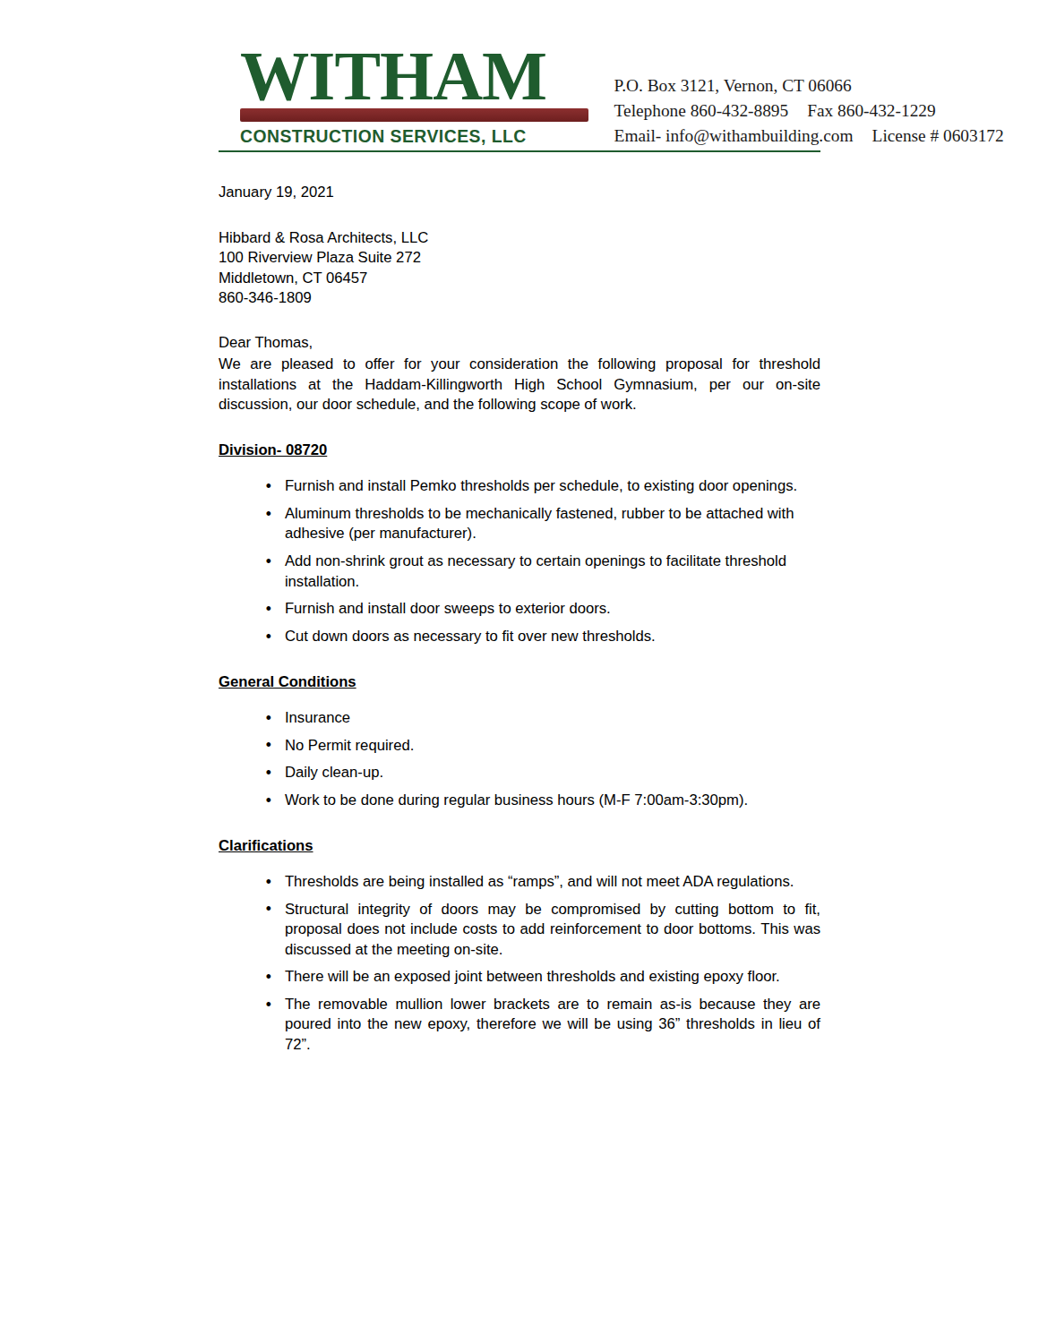WITHAM
CONSTRUCTION SERVICES, LLC
P.O. Box 3121, Vernon, CT 06066
Telephone 860-432-8895 Fax 860-432-1229
Email- info@withambuilding.com License # 0603172
January 19, 2021
Hibbard & Rosa Architects, LLC
100 Riverview Plaza Suite 272
Middletown, CT 06457
860-346-1809
Dear Thomas,
We are pleased to offer for your consideration the following proposal for threshold installations at the Haddam-Killingworth High School Gymnasium, per our on-site discussion, our door schedule, and the following scope of work.
Division- 08720
Furnish and install Pemko thresholds per schedule, to existing door openings.
Aluminum thresholds to be mechanically fastened, rubber to be attached with adhesive (per manufacturer).
Add non-shrink grout as necessary to certain openings to facilitate threshold installation.
Furnish and install door sweeps to exterior doors.
Cut down doors as necessary to fit over new thresholds.
General Conditions
Insurance
No Permit required.
Daily clean-up.
Work to be done during regular business hours (M-F 7:00am-3:30pm).
Clarifications
Thresholds are being installed as “ramps”, and will not meet ADA regulations.
Structural integrity of doors may be compromised by cutting bottom to fit, proposal does not include costs to add reinforcement to door bottoms. This was discussed at the meeting on-site.
There will be an exposed joint between thresholds and existing epoxy floor.
The removable mullion lower brackets are to remain as-is because they are poured into the new epoxy, therefore we will be using 36” thresholds in lieu of 72”.